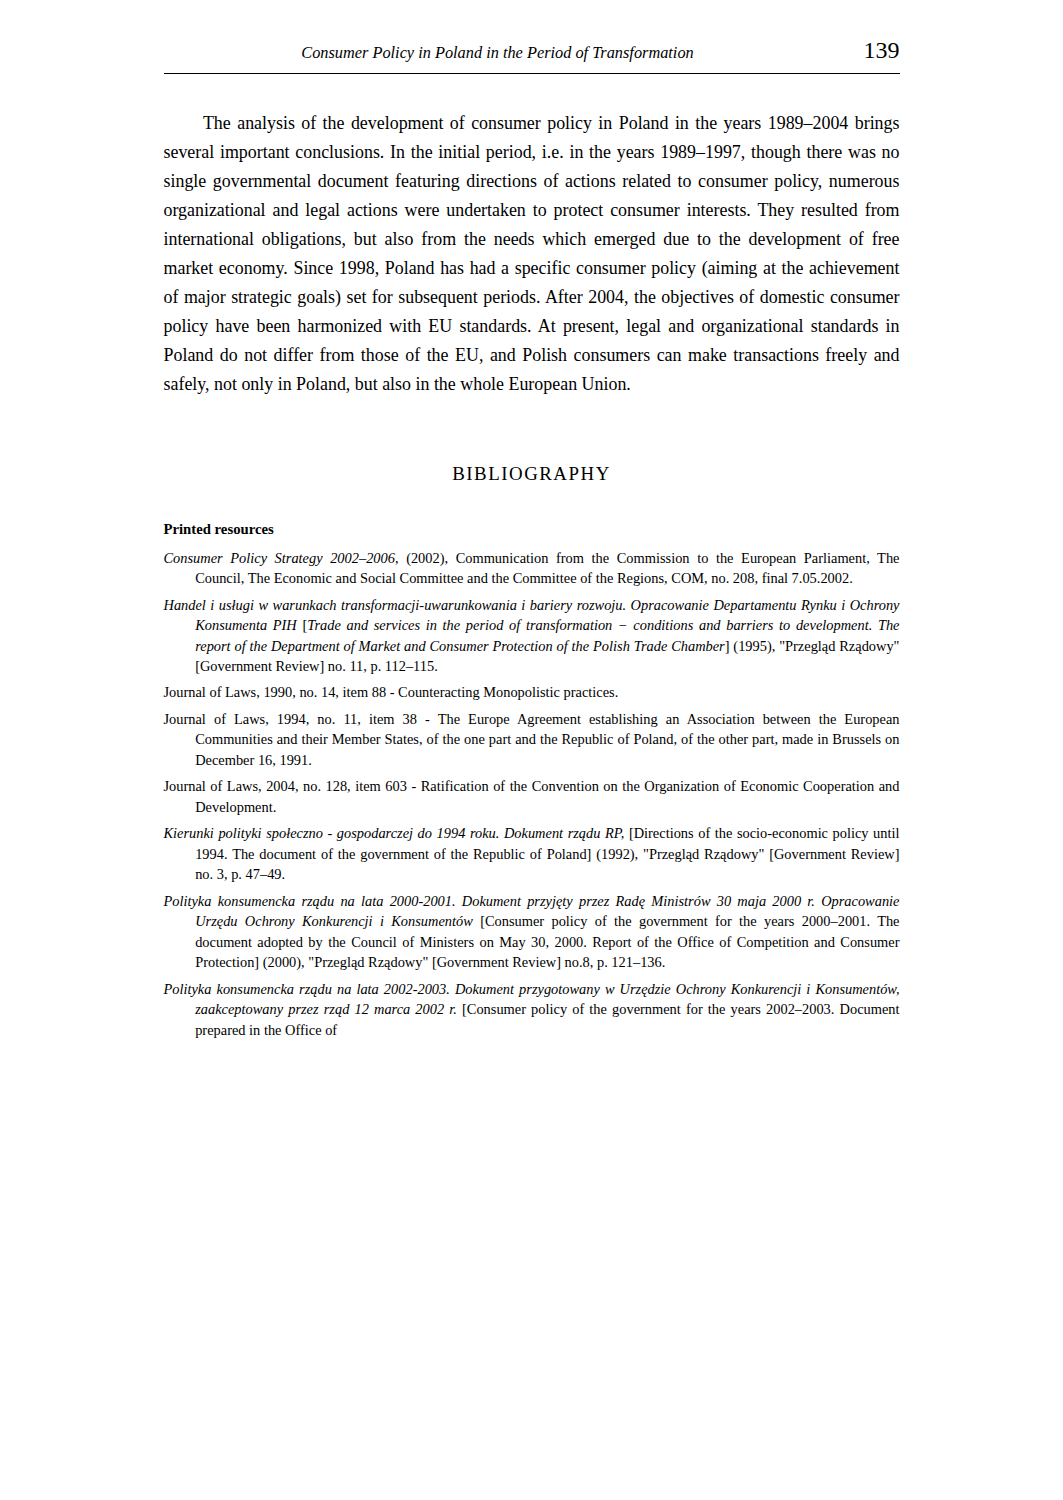Consumer Policy in Poland in the Period of Transformation 139
The analysis of the development of consumer policy in Poland in the years 1989–2004 brings several important conclusions. In the initial period, i.e. in the years 1989–1997, though there was no single governmental document featuring directions of actions related to consumer policy, numerous organizational and legal actions were undertaken to protect consumer interests. They resulted from international obligations, but also from the needs which emerged due to the development of free market economy. Since 1998, Poland has had a specific consumer policy (aiming at the achievement of major strategic goals) set for subsequent periods. After 2004, the objectives of domestic consumer policy have been harmonized with EU standards. At present, legal and organizational standards in Poland do not differ from those of the EU, and Polish consumers can make transactions freely and safely, not only in Poland, but also in the whole European Union.
BIBLIOGRAPHY
Printed resources
Consumer Policy Strategy 2002–2006, (2002), Communication from the Commission to the European Parliament, The Council, The Economic and Social Committee and the Committee of the Regions, COM, no. 208, final 7.05.2002.
Handel i usługi w warunkach transformacji-uwarunkowania i bariery rozwoju. Opracowanie Departamentu Rynku i Ochrony Konsumenta PIH [Trade and services in the period of transformation − conditions and barriers to development. The report of the Department of Market and Consumer Protection of the Polish Trade Chamber] (1995), "Przegląd Rządowy" [Government Review] no. 11, p. 112–115.
Journal of Laws, 1990, no. 14, item 88 - Counteracting Monopolistic practices.
Journal of Laws, 1994, no. 11, item 38 - The Europe Agreement establishing an Association between the European Communities and their Member States, of the one part and the Republic of Poland, of the other part, made in Brussels on December 16, 1991.
Journal of Laws, 2004, no. 128, item 603 - Ratification of the Convention on the Organization of Economic Cooperation and Development.
Kierunki polityki społeczno - gospodarczej do 1994 roku. Dokument rządu RP, [Directions of the socio-economic policy until 1994. The document of the government of the Republic of Poland] (1992), "Przegląd Rządowy" [Government Review] no. 3, p. 47–49.
Polityka konsumencka rządu na lata 2000-2001. Dokument przyjęty przez Radę Ministrów 30 maja 2000 r. Opracowanie Urzędu Ochrony Konkurencji i Konsumentów [Consumer policy of the government for the years 2000–2001. The document adopted by the Council of Ministers on May 30, 2000. Report of the Office of Competition and Consumer Protection] (2000), "Przegląd Rządowy" [Government Review] no.8, p. 121–136.
Polityka konsumencka rządu na lata 2002-2003. Dokument przygotowany w Urzędzie Ochrony Konkurencji i Konsumentów, zaakceptowany przez rząd 12 marca 2002 r. [Consumer policy of the government for the years 2002–2003. Document prepared in the Office of